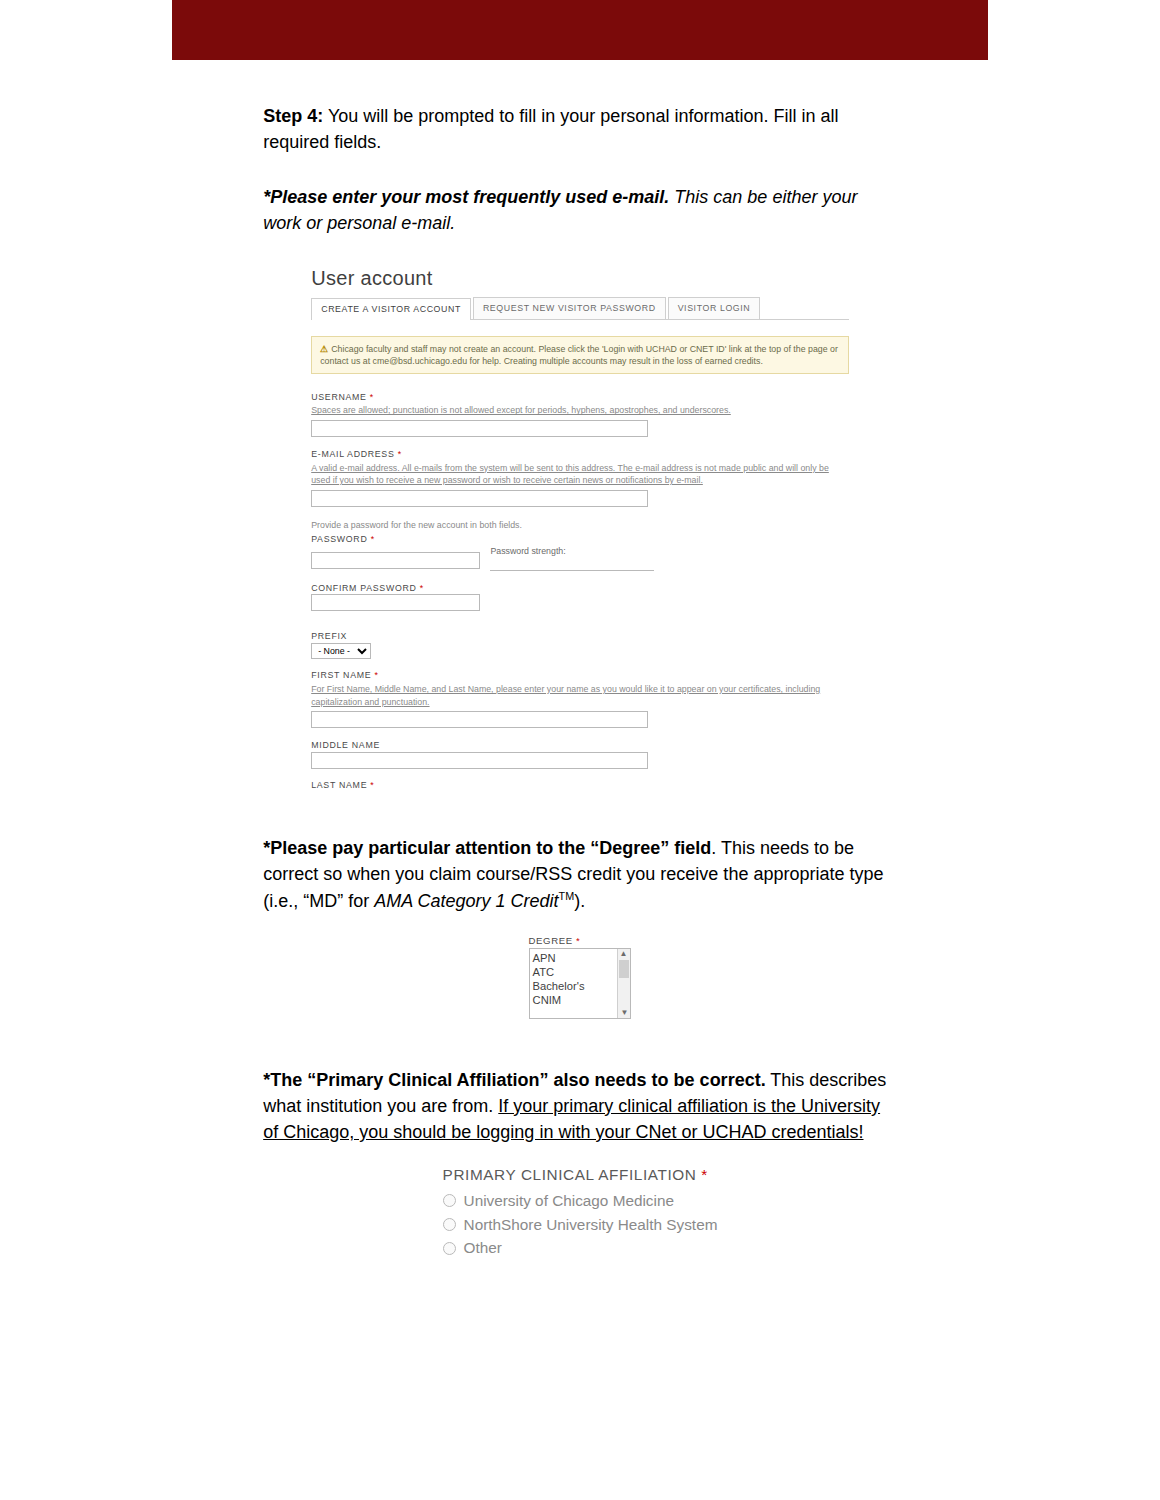Step 4: You will be prompted to fill in your personal information. Fill in all required fields.
*Please enter your most frequently used e-mail. This can be either your work or personal e-mail.
User account
CREATE A VISITOR ACCOUNT
REQUEST NEW VISITOR PASSWORD
VISITOR LOGIN
⚠Chicago faculty and staff may not create an account. Please click the 'Login with UCHAD or CNET ID' link at the top of the page or contact us at cme@bsd.uchicago.edu for help. Creating multiple accounts may result in the loss of earned credits.
USERNAME *
Spaces are allowed; punctuation is not allowed except for periods, hyphens, apostrophes, and underscores.
E-MAIL ADDRESS *
A valid e-mail address. All e-mails from the system will be sent to this address. The e-mail address is not made public and will only be used if you wish to receive a new password or wish to receive certain news or notifications by e-mail.
Provide a password for the new account in both fields.
PASSWORD *
Password strength:
CONFIRM PASSWORD *
PREFIX
- None -
FIRST NAME *
For First Name, Middle Name, and Last Name, please enter your name as you would like it to appear on your certificates, including capitalization and punctuation.
MIDDLE NAME
LAST NAME *
*Please pay particular attention to the “Degree” field. This needs to be correct so when you claim course/RSS credit you receive the appropriate type (i.e., “MD” for AMA Category 1 CreditTM).
DEGREE *
APN
ATC
Bachelor's
CNIM
▲
▼
*The “Primary Clinical Affiliation” also needs to be correct. This describes what institution you are from. If your primary clinical affiliation is the University of Chicago, you should be logging in with your CNet or UCHAD credentials!
PRIMARY CLINICAL AFFILIATION *
University of Chicago Medicine
NorthShore University Health System
Other